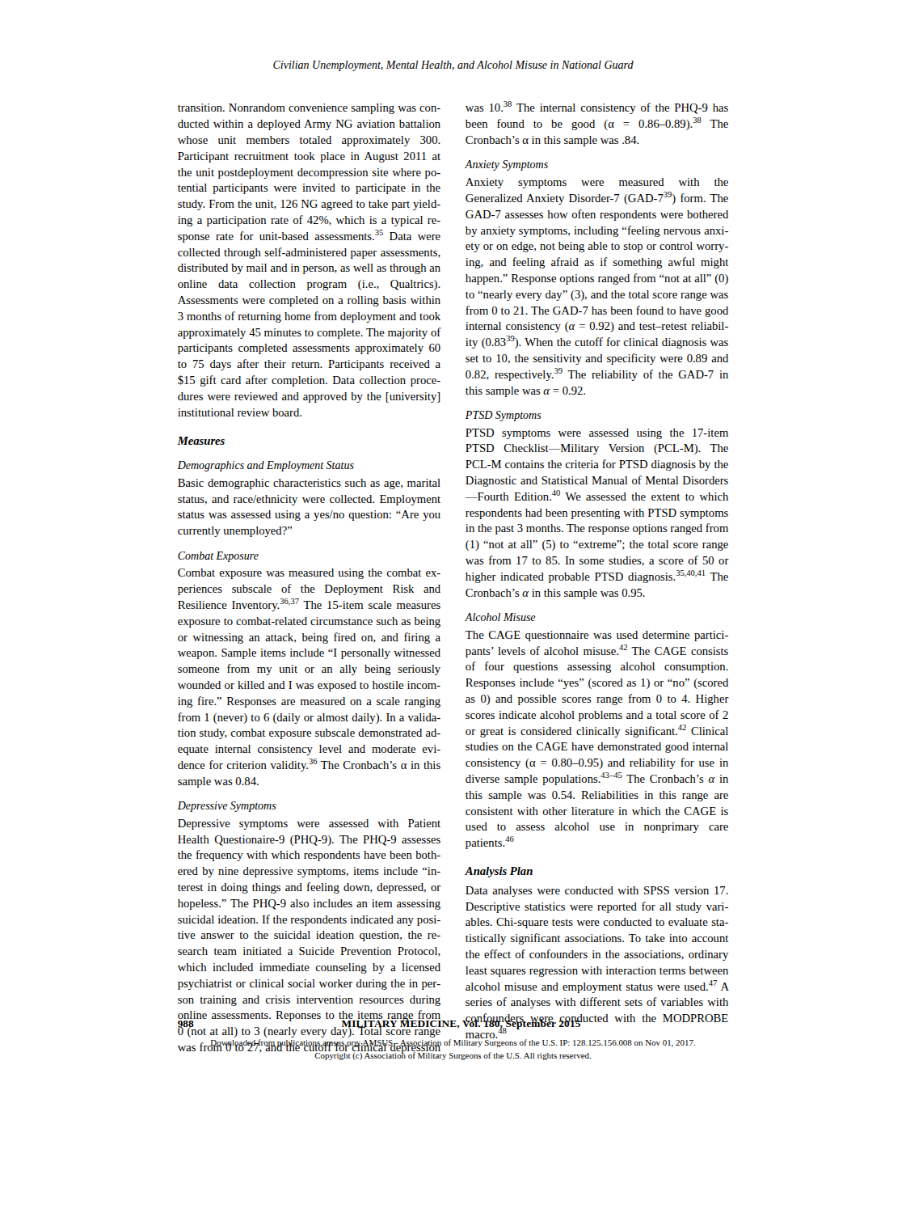Civilian Unemployment, Mental Health, and Alcohol Misuse in National Guard
transition. Nonrandom convenience sampling was conducted within a deployed Army NG aviation battalion whose unit members totaled approximately 300. Participant recruitment took place in August 2011 at the unit postdeployment decompression site where potential participants were invited to participate in the study. From the unit, 126 NG agreed to take part yielding a participation rate of 42%, which is a typical response rate for unit-based assessments.35 Data were collected through self-administered paper assessments, distributed by mail and in person, as well as through an online data collection program (i.e., Qualtrics). Assessments were completed on a rolling basis within 3 months of returning home from deployment and took approximately 45 minutes to complete. The majority of participants completed assessments approximately 60 to 75 days after their return. Participants received a $15 gift card after completion. Data collection procedures were reviewed and approved by the [university] institutional review board.
Measures
Demographics and Employment Status
Basic demographic characteristics such as age, marital status, and race/ethnicity were collected. Employment status was assessed using a yes/no question: “Are you currently unemployed?”
Combat Exposure
Combat exposure was measured using the combat experiences subscale of the Deployment Risk and Resilience Inventory.36,37 The 15-item scale measures exposure to combat-related circumstance such as being or witnessing an attack, being fired on, and firing a weapon. Sample items include “I personally witnessed someone from my unit or an ally being seriously wounded or killed and I was exposed to hostile incoming fire.” Responses are measured on a scale ranging from 1 (never) to 6 (daily or almost daily). In a validation study, combat exposure subscale demonstrated adequate internal consistency level and moderate evidence for criterion validity.36 The Cronbach’s α in this sample was 0.84.
Depressive Symptoms
Depressive symptoms were assessed with Patient Health Questionaire-9 (PHQ-9). The PHQ-9 assesses the frequency with which respondents have been bothered by nine depressive symptoms, items include “interest in doing things and feeling down, depressed, or hopeless.” The PHQ-9 also includes an item assessing suicidal ideation. If the respondents indicated any positive answer to the suicidal ideation question, the research team initiated a Suicide Prevention Protocol, which included immediate counseling by a licensed psychiatrist or clinical social worker during the in person training and crisis intervention resources during online assessments. Reponses to the items range from 0 (not at all) to 3 (nearly every day). Total score range was from 0 to 27, and the cutoff for clinical depression was 10.38 The internal consistency of the PHQ-9 has been found to be good (α = 0.86–0.89).38 The Cronbach’s α in this sample was .84.
Anxiety Symptoms
Anxiety symptoms were measured with the Generalized Anxiety Disorder-7 (GAD-739) form. The GAD-7 assesses how often respondents were bothered by anxiety symptoms, including “feeling nervous anxiety or on edge, not being able to stop or control worrying, and feeling afraid as if something awful might happen.” Response options ranged from “not at all” (0) to “nearly every day” (3), and the total score range was from 0 to 21. The GAD-7 has been found to have good internal consistency (α = 0.92) and test–retest reliability (0.8339). When the cutoff for clinical diagnosis was set to 10, the sensitivity and specificity were 0.89 and 0.82, respectively.39 The reliability of the GAD-7 in this sample was α = 0.92.
PTSD Symptoms
PTSD symptoms were assessed using the 17-item PTSD Checklist—Military Version (PCL-M). The PCL-M contains the criteria for PTSD diagnosis by the Diagnostic and Statistical Manual of Mental Disorders—Fourth Edition.40 We assessed the extent to which respondents had been presenting with PTSD symptoms in the past 3 months. The response options ranged from (1) “not at all” (5) to “extreme”; the total score range was from 17 to 85. In some studies, a score of 50 or higher indicated probable PTSD diagnosis.35,40,41 The Cronbach’s α in this sample was 0.95.
Alcohol Misuse
The CAGE questionnaire was used determine participants’ levels of alcohol misuse.42 The CAGE consists of four questions assessing alcohol consumption. Responses include “yes” (scored as 1) or “no” (scored as 0) and possible scores range from 0 to 4. Higher scores indicate alcohol problems and a total score of 2 or great is considered clinically significant.42 Clinical studies on the CAGE have demonstrated good internal consistency (α = 0.80–0.95) and reliability for use in diverse sample populations.43–45 The Cronbach’s α in this sample was 0.54. Reliabilities in this range are consistent with other literature in which the CAGE is used to assess alcohol use in nonprimary care patients.46
Analysis Plan
Data analyses were conducted with SPSS version 17. Descriptive statistics were reported for all study variables. Chi-square tests were conducted to evaluate statistically significant associations. To take into account the effect of confounders in the associations, ordinary least squares regression with interaction terms between alcohol misuse and employment status were used.47 A series of analyses with different sets of variables with confounders were conducted with the MODPROBE macro.48
988 MILITARY MEDICINE, Vol. 180, September 2015
Downloaded from publications.amsus.org: AMSUS - Association of Military Surgeons of the U.S. IP: 128.125.156.008 on Nov 01, 2017.
Copyright (c) Association of Military Surgeons of the U.S. All rights reserved.